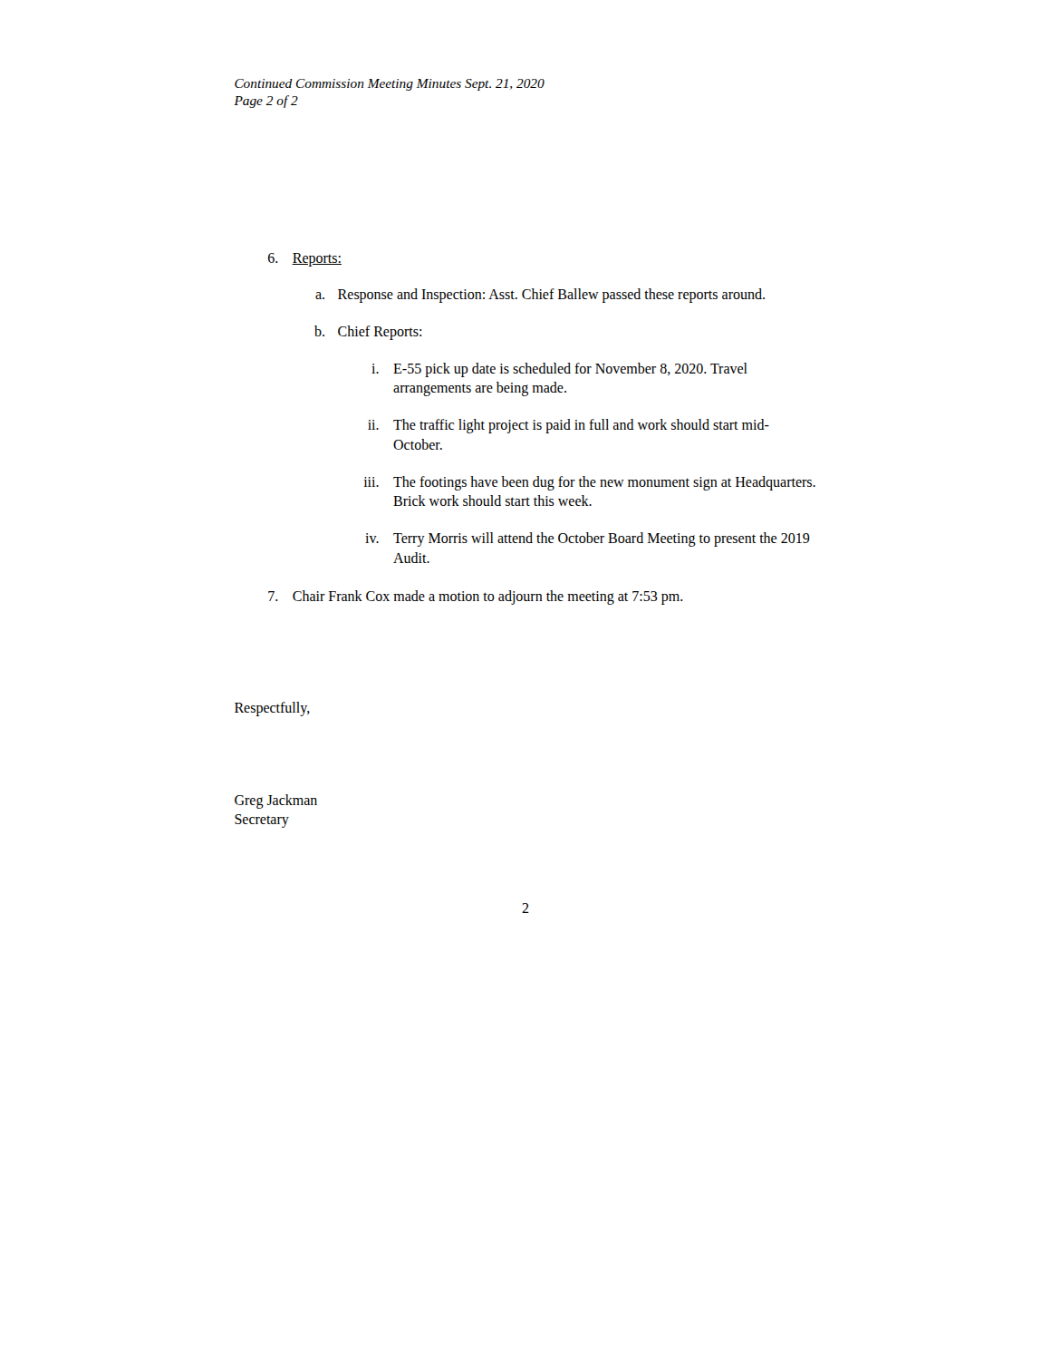Continued Commission Meeting Minutes Sept. 21, 2020
Page 2 of 2
Reports:
Response and Inspection: Asst. Chief Ballew passed these reports around.
Chief Reports:
E-55 pick up date is scheduled for November 8, 2020. Travel arrangements are being made.
The traffic light project is paid in full and work should start mid-October.
The footings have been dug for the new monument sign at Headquarters. Brick work should start this week.
Terry Morris will attend the October Board Meeting to present the 2019 Audit.
Chair Frank Cox made a motion to adjourn the meeting at 7:53 pm.
Respectfully,
Greg Jackman
Secretary
2